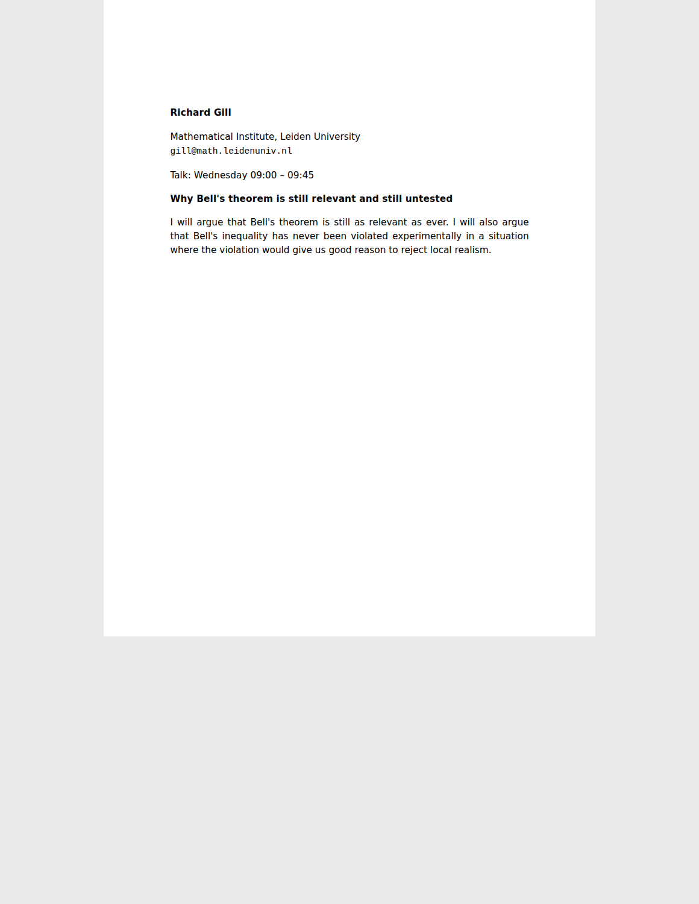Richard Gill
Mathematical Institute, Leiden University
gill@math.leidenuniv.nl
Talk: Wednesday 09:00 – 09:45
Why Bell's theorem is still relevant and still untested
I will argue that Bell's theorem is still as relevant as ever. I will also argue that Bell's inequality has never been violated experimentally in a situation where the violation would give us good reason to reject local realism.